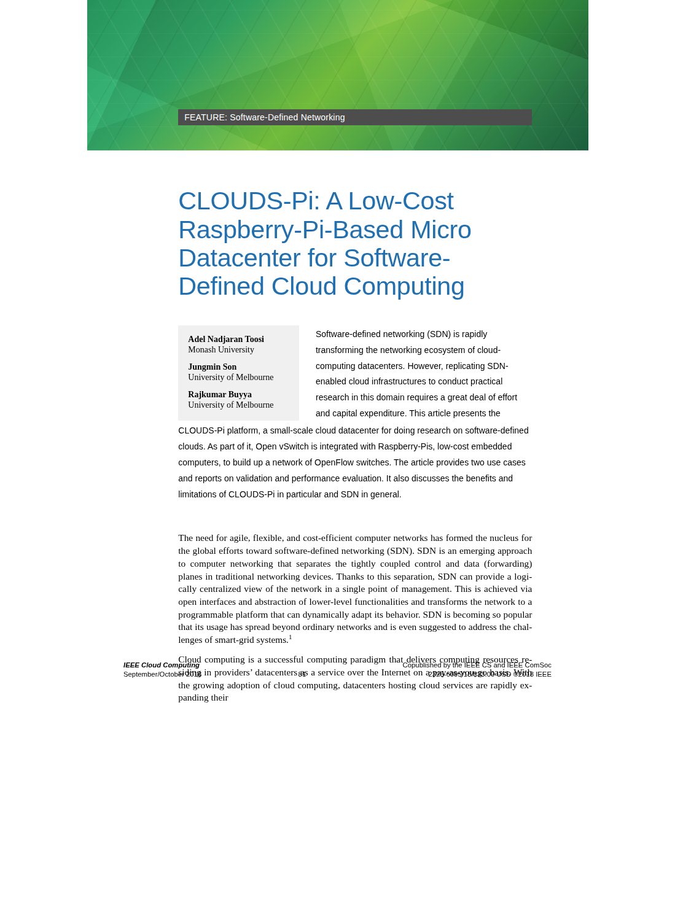FEATURE: Software-Defined Networking
CLOUDS-Pi: A Low-Cost Raspberry-Pi-Based Micro Datacenter for Software-Defined Cloud Computing
Adel Nadjaran Toosi Monash University
Jungmin Son University of Melbourne
Rajkumar Buyya University of Melbourne
Software-defined networking (SDN) is rapidly transforming the networking ecosystem of cloud-computing datacenters. However, replicating SDN-enabled cloud infrastructures to conduct practical research in this domain requires a great deal of effort and capital expenditure. This article presents the
CLOUDS-Pi platform, a small-scale cloud datacenter for doing research on software-defined clouds. As part of it, Open vSwitch is integrated with Raspberry-Pis, low-cost embedded computers, to build up a network of OpenFlow switches. The article provides two use cases and reports on validation and performance evaluation. It also discusses the benefits and limitations of CLOUDS-Pi in particular and SDN in general.
The need for agile, flexible, and cost-efficient computer networks has formed the nucleus for the global efforts toward software-defined networking (SDN). SDN is an emerging approach to computer networking that separates the tightly coupled control and data (forwarding) planes in traditional networking devices. Thanks to this separation, SDN can provide a logically centralized view of the network in a single point of management. This is achieved via open interfaces and abstraction of lower-level functionalities and transforms the network to a programmable platform that can dynamically adapt its behavior. SDN is becoming so popular that its usage has spread beyond ordinary networks and is even suggested to address the challenges of smart-grid systems.1
Cloud computing is a successful computing paradigm that delivers computing resources residing in providers’ datacenters as a service over the Internet on a pay-as-you-go basis. With the growing adoption of cloud computing, datacenters hosting cloud services are rapidly expanding their
IEEE Cloud Computing
September/October 2018
81
Copublished by the IEEE CS and IEEE ComSoc
2325-6095/18/$33.00 USD ©2018 IEEE